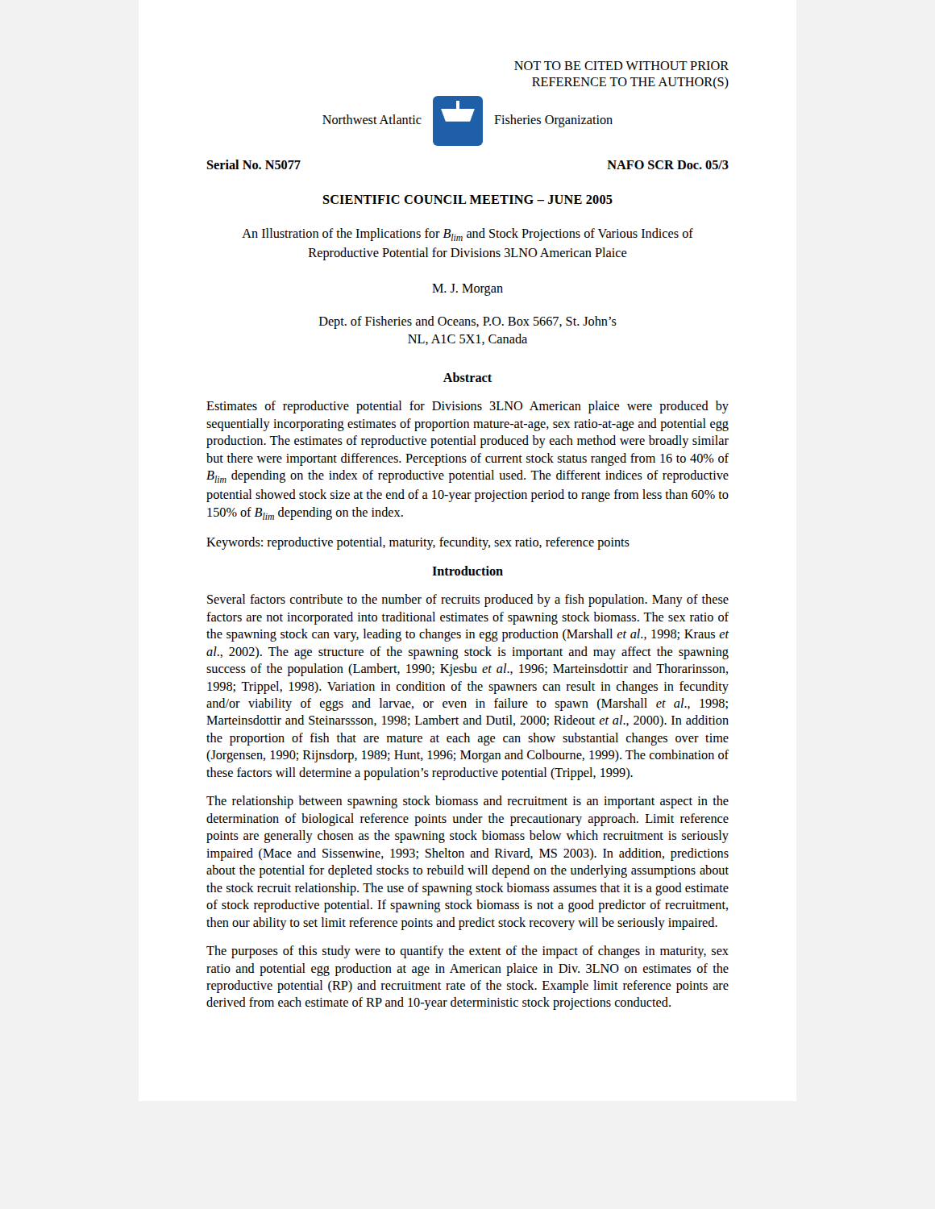NOT TO BE CITED WITHOUT PRIOR
REFERENCE TO THE AUTHOR(S)
Northwest Atlantic Fisheries Organization
Serial No. N5077 NAFO SCR Doc. 05/3
SCIENTIFIC COUNCIL MEETING – JUNE 2005
An Illustration of the Implications for Blim and Stock Projections of Various Indices of
Reproductive Potential for Divisions 3LNO American Plaice
M. J. Morgan
Dept. of Fisheries and Oceans, P.O. Box 5667, St. John’s
NL, A1C 5X1, Canada
Abstract
Estimates of reproductive potential for Divisions 3LNO American plaice were produced by sequentially incorporating estimates of proportion mature-at-age, sex ratio-at-age and potential egg production. The estimates of reproductive potential produced by each method were broadly similar but there were important differences. Perceptions of current stock status ranged from 16 to 40% of Blim depending on the index of reproductive potential used. The different indices of reproductive potential showed stock size at the end of a 10-year projection period to range from less than 60% to 150% of Blim depending on the index.
Keywords: reproductive potential, maturity, fecundity, sex ratio, reference points
Introduction
Several factors contribute to the number of recruits produced by a fish population. Many of these factors are not incorporated into traditional estimates of spawning stock biomass. The sex ratio of the spawning stock can vary, leading to changes in egg production (Marshall et al., 1998; Kraus et al., 2002). The age structure of the spawning stock is important and may affect the spawning success of the population (Lambert, 1990; Kjesbu et al., 1996; Marteinsdottir and Thorarinsson, 1998; Trippel, 1998). Variation in condition of the spawners can result in changes in fecundity and/or viability of eggs and larvae, or even in failure to spawn (Marshall et al., 1998; Marteinsdottir and Steinarssson, 1998; Lambert and Dutil, 2000; Rideout et al., 2000). In addition the proportion of fish that are mature at each age can show substantial changes over time (Jorgensen, 1990; Rijnsdorp, 1989; Hunt, 1996; Morgan and Colbourne, 1999). The combination of these factors will determine a population’s reproductive potential (Trippel, 1999).
The relationship between spawning stock biomass and recruitment is an important aspect in the determination of biological reference points under the precautionary approach. Limit reference points are generally chosen as the spawning stock biomass below which recruitment is seriously impaired (Mace and Sissenwine, 1993; Shelton and Rivard, MS 2003). In addition, predictions about the potential for depleted stocks to rebuild will depend on the underlying assumptions about the stock recruit relationship. The use of spawning stock biomass assumes that it is a good estimate of stock reproductive potential. If spawning stock biomass is not a good predictor of recruitment, then our ability to set limit reference points and predict stock recovery will be seriously impaired.
The purposes of this study were to quantify the extent of the impact of changes in maturity, sex ratio and potential egg production at age in American plaice in Div. 3LNO on estimates of the reproductive potential (RP) and recruitment rate of the stock. Example limit reference points are derived from each estimate of RP and 10-year deterministic stock projections conducted.